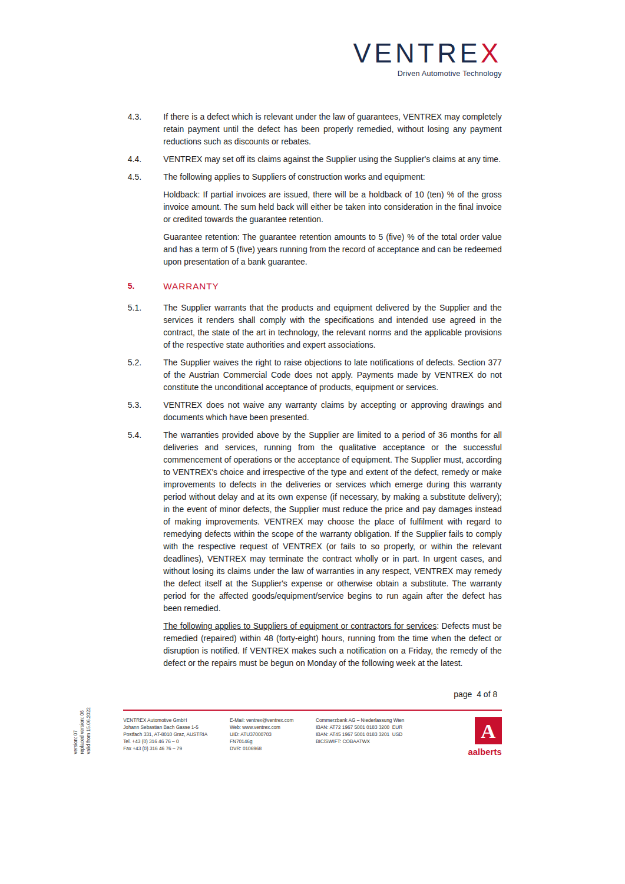VENTREX
Driven Automotive Technology
4.3.
If there is a defect which is relevant under the law of guarantees, VENTREX may completely retain payment until the defect has been properly remedied, without losing any payment reductions such as discounts or rebates.
4.4.
VENTREX may set off its claims against the Supplier using the Supplier's claims at any time.
4.5.
The following applies to Suppliers of construction works and equipment:
Holdback: If partial invoices are issued, there will be a holdback of 10 (ten) % of the gross invoice amount. The sum held back will either be taken into consideration in the final invoice or credited towards the guarantee retention.
Guarantee retention: The guarantee retention amounts to 5 (five) % of the total order value and has a term of 5 (five) years running from the record of acceptance and can be redeemed upon presentation of a bank guarantee.
5.
WARRANTY
5.1.
The Supplier warrants that the products and equipment delivered by the Supplier and the services it renders shall comply with the specifications and intended use agreed in the contract, the state of the art in technology, the relevant norms and the applicable provisions of the respective state authorities and expert associations.
5.2.
The Supplier waives the right to raise objections to late notifications of defects. Section 377 of the Austrian Commercial Code does not apply. Payments made by VENTREX do not constitute the unconditional acceptance of products, equipment or services.
5.3.
VENTREX does not waive any warranty claims by accepting or approving drawings and documents which have been presented.
5.4.
The warranties provided above by the Supplier are limited to a period of 36 months for all deliveries and services, running from the qualitative acceptance or the successful commencement of operations or the acceptance of equipment. The Supplier must, according to VENTREX's choice and irrespective of the type and extent of the defect, remedy or make improvements to defects in the deliveries or services which emerge during this warranty period without delay and at its own expense (if necessary, by making a substitute delivery); in the event of minor defects, the Supplier must reduce the price and pay damages instead of making improvements. VENTREX may choose the place of fulfilment with regard to remedying defects within the scope of the warranty obligation. If the Supplier fails to comply with the respective request of VENTREX (or fails to so properly, or within the relevant deadlines), VENTREX may terminate the contract wholly or in part. In urgent cases, and without losing its claims under the law of warranties in any respect, VENTREX may remedy the defect itself at the Supplier's expense or otherwise obtain a substitute. The warranty period for the affected goods/equipment/service begins to run again after the defect has been remedied.
The following applies to Suppliers of equipment or contractors for services: Defects must be remedied (repaired) within 48 (forty-eight) hours, running from the time when the defect or disruption is notified. If VENTREX makes such a notification on a Friday, the remedy of the defect or the repairs must be begun on Monday of the following week at the latest.
page 4 of 8
VENTREX Automotive GmbH
Johann Sebastian Bach Gasse 1-5
Postfach 331, AT-8010 Graz, AUSTRIA
Tel. +43 (0) 316 46 76 – 0
Fax +43 (0) 316 46 76 – 79
E-Mail: ventrex@ventrex.com
Web: www.ventrex.com
UID: ATU37000703
FN70146g
DVR: 0106968
Commerzbank AG – Niederlassung Wien
IBAN: AT72 1967 5001 0183 3200 EUR
IBAN: AT45 1967 5001 0183 3201 USD
BIC/SWIFT: COBAATWX
A
aalberts
version: 07
replaced version: 06
valid from 15.06.2022